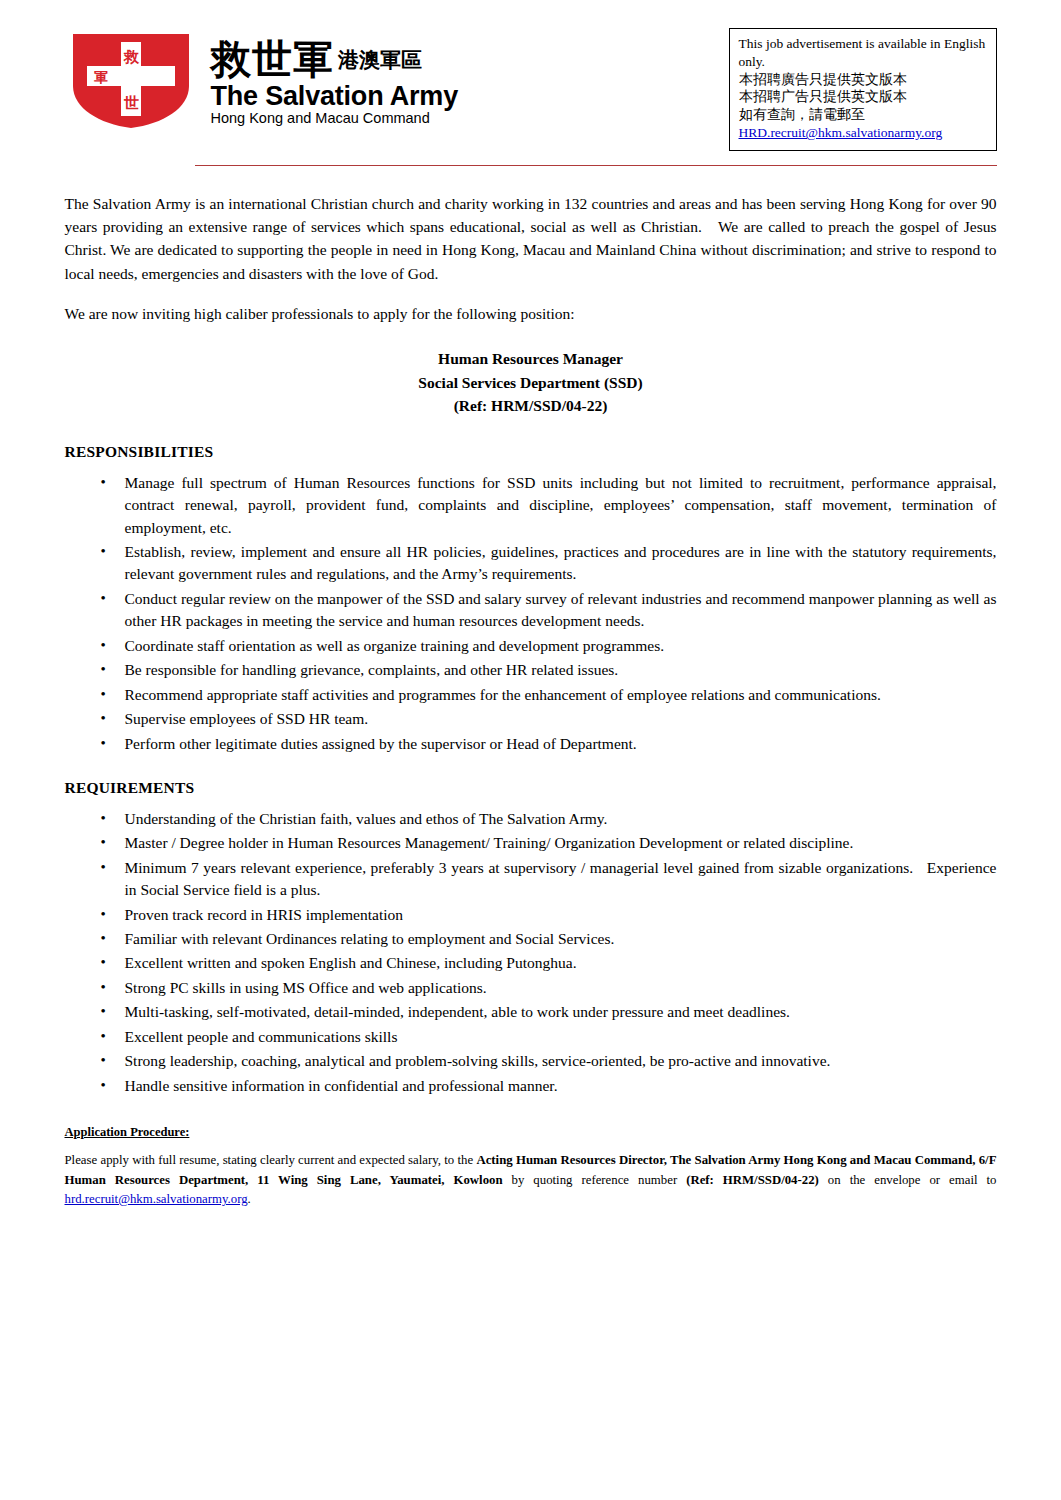救 世 軍
救世軍 港澳軍區 The Salvation Army Hong Kong and Macau Command
This job advertisement is available in English only.
本招聘廣告只提供英文版本
本招聘广告只提供英文版本
如有查詢，請電郵至
HRD.recruit@hkm.salvationarmy.org
The Salvation Army is an international Christian church and charity working in 132 countries and areas and has been serving Hong Kong for over 90 years providing an extensive range of services which spans educational, social as well as Christian. We are called to preach the gospel of Jesus Christ. We are dedicated to supporting the people in need in Hong Kong, Macau and Mainland China without discrimination; and strive to respond to local needs, emergencies and disasters with the love of God.
We are now inviting high caliber professionals to apply for the following position:
Human Resources Manager
Social Services Department (SSD)
(Ref: HRM/SSD/04-22)
RESPONSIBILITIES
Manage full spectrum of Human Resources functions for SSD units including but not limited to recruitment, performance appraisal, contract renewal, payroll, provident fund, complaints and discipline, employees’ compensation, staff movement, termination of employment, etc.
Establish, review, implement and ensure all HR policies, guidelines, practices and procedures are in line with the statutory requirements, relevant government rules and regulations, and the Army’s requirements.
Conduct regular review on the manpower of the SSD and salary survey of relevant industries and recommend manpower planning as well as other HR packages in meeting the service and human resources development needs.
Coordinate staff orientation as well as organize training and development programmes.
Be responsible for handling grievance, complaints, and other HR related issues.
Recommend appropriate staff activities and programmes for the enhancement of employee relations and communications.
Supervise employees of SSD HR team.
Perform other legitimate duties assigned by the supervisor or Head of Department.
REQUIREMENTS
Understanding of the Christian faith, values and ethos of The Salvation Army.
Master / Degree holder in Human Resources Management/ Training/ Organization Development or related discipline.
Minimum 7 years relevant experience, preferably 3 years at supervisory / managerial level gained from sizable organizations. Experience in Social Service field is a plus.
Proven track record in HRIS implementation
Familiar with relevant Ordinances relating to employment and Social Services.
Excellent written and spoken English and Chinese, including Putonghua.
Strong PC skills in using MS Office and web applications.
Multi-tasking, self-motivated, detail-minded, independent, able to work under pressure and meet deadlines.
Excellent people and communications skills
Strong leadership, coaching, analytical and problem-solving skills, service-oriented, be pro-active and innovative.
Handle sensitive information in confidential and professional manner.
Application Procedure:
Please apply with full resume, stating clearly current and expected salary, to the Acting Human Resources Director, The Salvation Army Hong Kong and Macau Command, 6/F Human Resources Department, 11 Wing Sing Lane, Yaumatei, Kowloon by quoting reference number (Ref: HRM/SSD/04-22) on the envelope or email to hrd.recruit@hkm.salvationarmy.org.